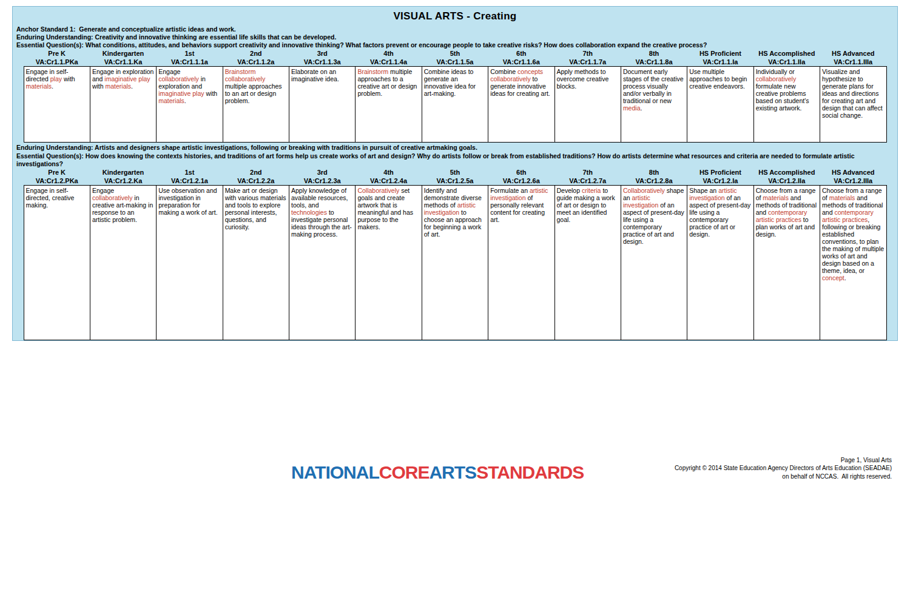VISUAL ARTS - Creating
Anchor Standard 1: Generate and conceptualize artistic ideas and work.
Enduring Understanding: Creativity and innovative thinking are essential life skills that can be developed.
Essential Question(s): What conditions, attitudes, and behaviors support creativity and innovative thinking? What factors prevent or encourage people to take creative risks? How does collaboration expand the creative process?
| | Pre K | Kindergarten | 1st | 2nd | 3rd | 4th | 5th | 6th | 7th | 8th | HS Proficient | HS Accomplished | HS Advanced | |
| --- | --- | --- | --- | --- | --- | --- | --- | --- | --- | --- | --- | --- | --- | --- |
| | VA:Cr1.1.PKa | VA:Cr1.1.Ka | VA:Cr1.1.1a | VA:Cr1.1.2a | VA:Cr1.1.3a | VA:Cr1.1.4a | VA:Cr1.1.5a | VA:Cr1.1.6a | VA:Cr1.1.7a | VA:Cr1.1.8a | VA:Cr1.1.Ia | VA:Cr1.1.IIa | VA:Cr1.1.IIIa | |
| | Engage in self-directed play with materials . | Engage in exploration and imaginative play with materials . | Engage collaboratively in exploration and imaginative play with materials . | Brainstorm collaboratively multiple approaches to an art or design problem. | Elaborate on an imaginative idea. | Brainstorm multiple approaches to a creative art or design problem. | Combine ideas to generate an innovative idea for art-making. | Combine concepts collaboratively to generate innovative ideas for creating art. | Apply methods to overcome creative blocks. | Document early stages of the creative process visually and/or verbally in traditional or new media . | Use multiple approaches to begin creative endeavors. | Individually or collaboratively formulate new creative problems based on student's existing artwork. | Visualize and hypothesize to generate plans for ideas and directions for creating art and design that can affect social change. | |
Enduring Understanding: Artists and designers shape artistic investigations, following or breaking with traditions in pursuit of creative artmaking goals.
Essential Question(s): How does knowing the contexts histories, and traditions of art forms help us create works of art and design? Why do artists follow or break from established traditions? How do artists determine what resources and criteria are needed to formulate artistic investigations?
| | Pre K | Kindergarten | 1st | 2nd | 3rd | 4th | 5th | 6th | 7th | 8th | HS Proficient | HS Accomplished | HS Advanced | |
| --- | --- | --- | --- | --- | --- | --- | --- | --- | --- | --- | --- | --- | --- | --- |
| | VA:Cr1.2.PKa | VA:Cr1.2.Ka | VA:Cr1.2.1a | VA:Cr1.2.2a | VA:Cr1.2.3a | VA:Cr1.2.4a | VA:Cr1.2.5a | VA:Cr1.2.6a | VA:Cr1.2.7a | VA:Cr1.2.8a | VA:Cr1.2.Ia | VA:Cr1.2.IIa | VA:Cr1.2.IIIa | |
| | Engage in self-directed, creative making. | Engage collaboratively in creative art-making in response to an artistic problem. | Use observation and investigation in preparation for making a work of art. | Make art or design with various materials and tools to explore personal interests, questions, and curiosity. | Apply knowledge of available resources, tools, and technologies to investigate personal ideas through the art-making process. | Collaboratively set goals and create artwork that is meaningful and has purpose to the makers. | Identify and demonstrate diverse methods of artistic investigation to choose an approach for beginning a work of art. | Formulate an artistic investigation of personally relevant content for creating art. | Develop criteria to guide making a work of art or design to meet an identified goal. | Collaboratively shape an artistic investigation of an aspect of present-day life using a contemporary practice of art and design. | Shape an artistic investigation of an aspect of present-day life using a contemporary practice of art or design. | Choose from a range of materials and methods of traditional and contemporary artistic practices to plan works of art and design. | Choose from a range of materials and methods of traditional and contemporary artistic practices , following or breaking established conventions, to plan the making of multiple works of art and design based on a theme, idea, or concept . | |
NATIONAL CORE ARTS STANDARDS
Page 1, Visual Arts
Copyright © 2014 State Education Agency Directors of Arts Education (SEADAE)
on behalf of NCCAS. All rights reserved.